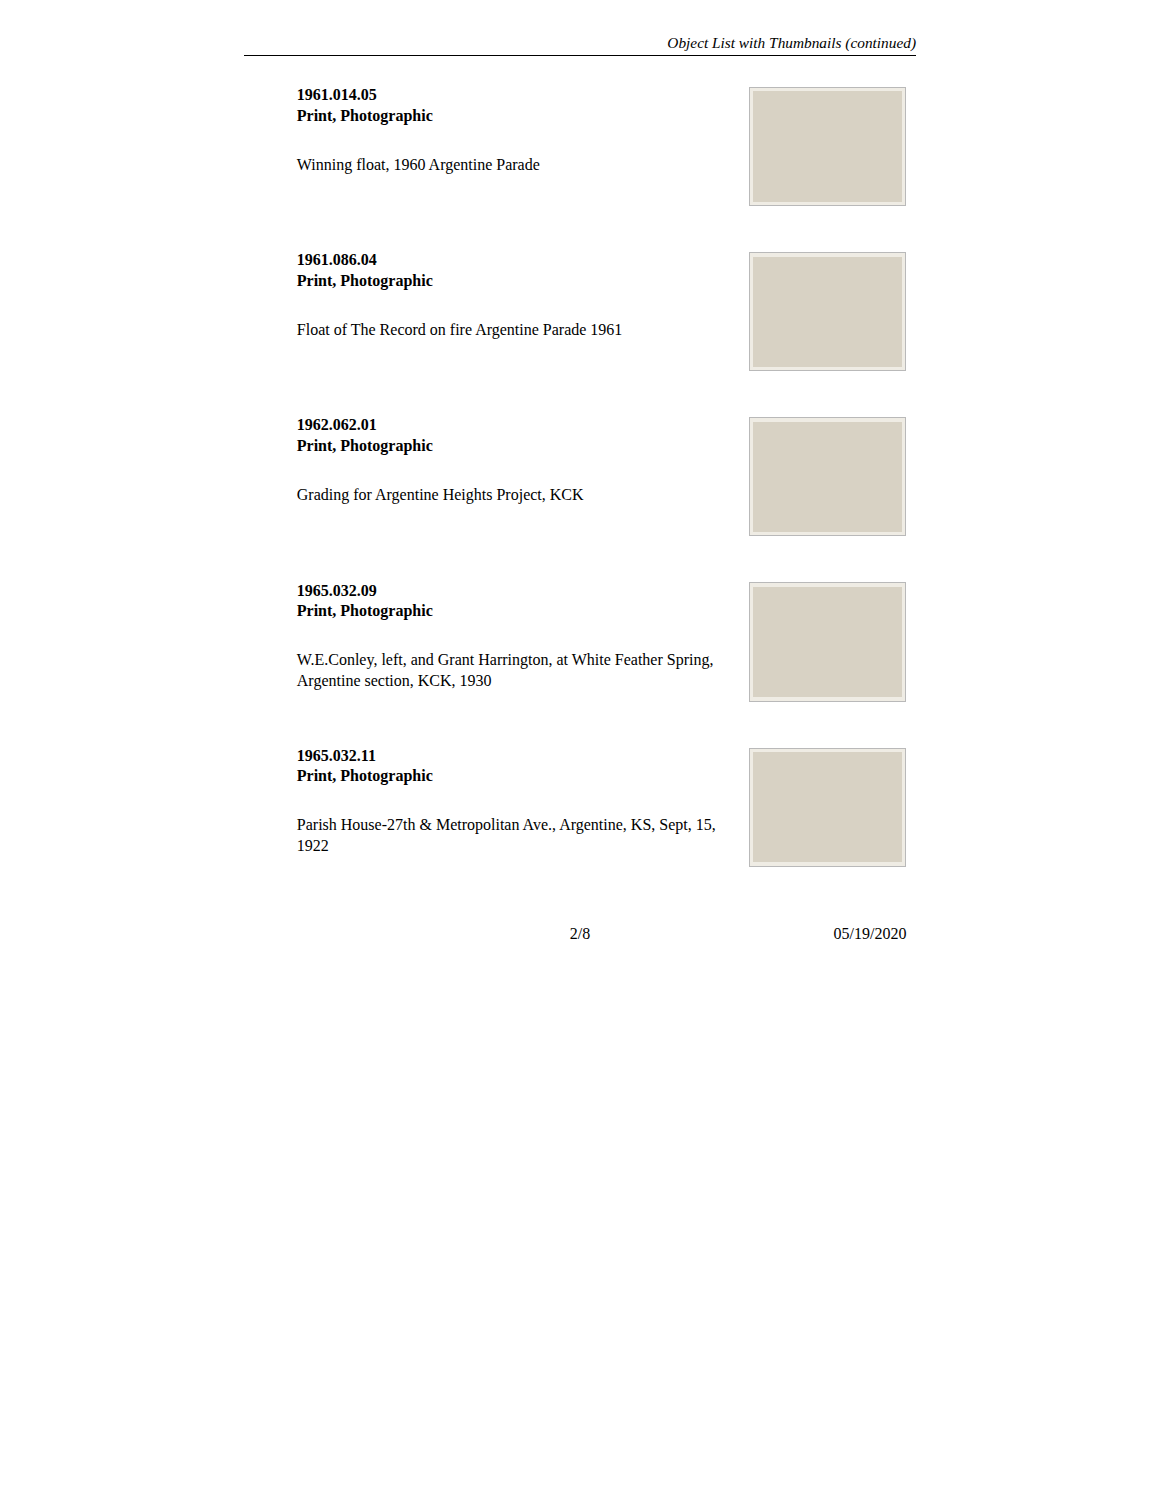Object List with Thumbnails (continued)
1961.014.05
Print, Photographic
Winning float, 1960 Argentine Parade
1961.086.04
Print, Photographic
Float of The Record on fire Argentine Parade 1961
1962.062.01
Print, Photographic
Grading for Argentine Heights Project, KCK
1965.032.09
Print, Photographic
W.E.Conley, left, and Grant Harrington, at White Feather Spring, Argentine section, KCK, 1930
1965.032.11
Print, Photographic
Parish House-27th & Metropolitan Ave., Argentine, KS, Sept, 15, 1922
2/8 05/19/2020